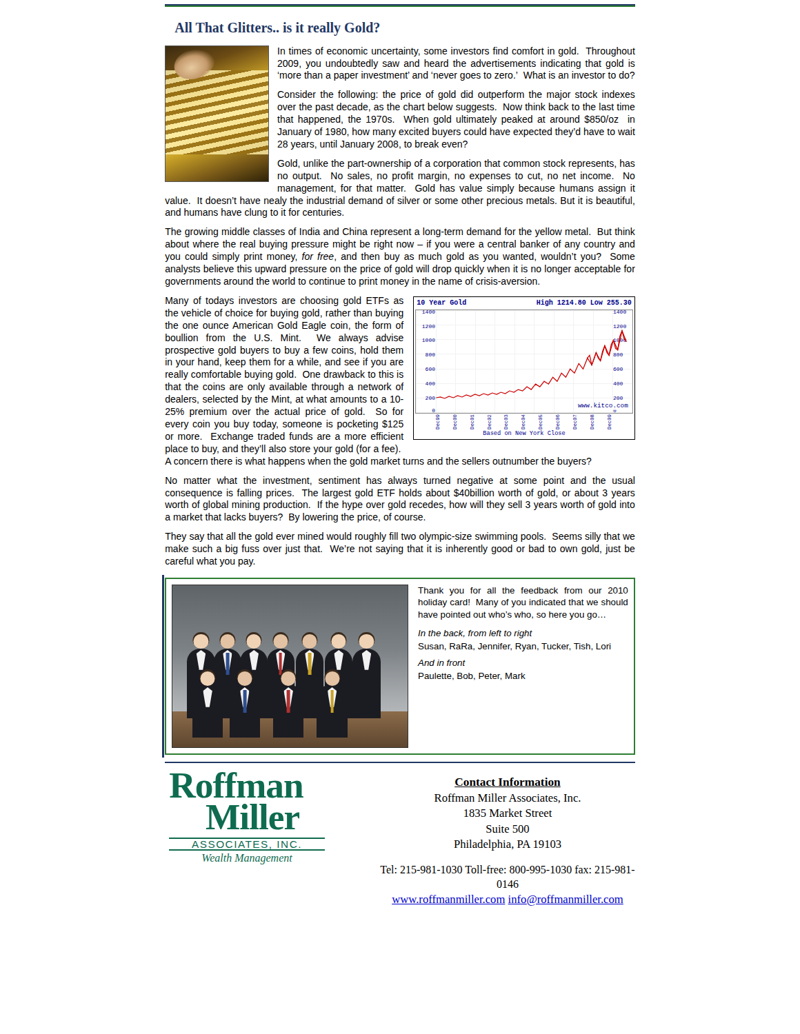All That Glitters.. is it really Gold?
In times of economic uncertainty, some investors find comfort in gold. Throughout 2009, you undoubtedly saw and heard the advertisements indicating that gold is ‘more than a paper investment’ and ‘never goes to zero.’ What is an investor to do?
Consider the following: the price of gold did outperform the major stock indexes over the past decade, as the chart below suggests. Now think back to the last time that happened, the 1970s. When gold ultimately peaked at around $850/oz in January of 1980, how many excited buyers could have expected they’d have to wait 28 years, until January 2008, to break even?
Gold, unlike the part-ownership of a corporation that common stock represents, has no output. No sales, no profit margin, no expenses to cut, no net income. No management, for that matter. Gold has value simply because humans assign it value. It doesn’t have nealy the industrial demand of silver or some other precious metals. But it is beautiful, and humans have clung to it for centuries.
The growing middle classes of India and China represent a long-term demand for the yellow metal. But think about where the real buying pressure might be right now – if you were a central banker of any country and you could simply print money, for free, and then buy as much gold as you wanted, wouldn’t you? Some analysts believe this upward pressure on the price of gold will drop quickly when it is no longer acceptable for governments around the world to continue to print money in the name of crisis-aversion.
10 Year Gold High 1214.80 Low 255.30
USD per ounce
1400 1200 1000 800 600 400 200 0
1400 1200 1000 800 600 400 200 0
www.kitco.com
Dec99 Dec00 Dec01 Dec02 Dec03 Dec04 Dec05 Dec06 Dec07 Dec08 Dec09
Based on New York Close
Many of todays investors are choosing gold ETFs as the vehicle of choice for buying gold, rather than buying the one ounce American Gold Eagle coin, the form of boullion from the U.S. Mint. We always advise prospective gold buyers to buy a few coins, hold them in your hand, keep them for a while, and see if you are really comfortable buying gold. One drawback to this is that the coins are only available through a network of dealers, selected by the Mint, at what amounts to a 10-25% premium over the actual price of gold. So for every coin you buy today, someone is pocketing $125 or more. Exchange traded funds are a more efficient place to buy, and they’ll also store your gold (for a fee). A concern there is what happens when the gold market turns and the sellers outnumber the buyers?
No matter what the investment, sentiment has always turned negative at some point and the usual consequence is falling prices. The largest gold ETF holds about $40billion worth of gold, or about 3 years worth of global mining production. If the hype over gold recedes, how will they sell 3 years worth of gold into a market that lacks buyers? By lowering the price, of course.
They say that all the gold ever mined would roughly fill two olympic-size swimming pools. Seems silly that we make such a big fuss over just that. We’re not saying that it is inherently good or bad to own gold, just be careful what you pay.
Thank you for all the feedback from our 2010 holiday card! Many of you indicated that we should have pointed out who’s who, so here you go…
In the back, from left to right
Susan, RaRa, Jennifer, Ryan, Tucker, Tish, Lori
And in front
Paulette, Bob, Peter, Mark
Roffman
Miller
ASSOCIATES, INC.
Wealth Management
Contact Information
Roffman Miller Associates, Inc.
1835 Market Street
Suite 500
Philadelphia, PA 19103
Tel: 215-981-1030 Toll-free: 800-995-1030 fax: 215-981-0146
www.roffmanmiller.com info@roffmanmiller.com